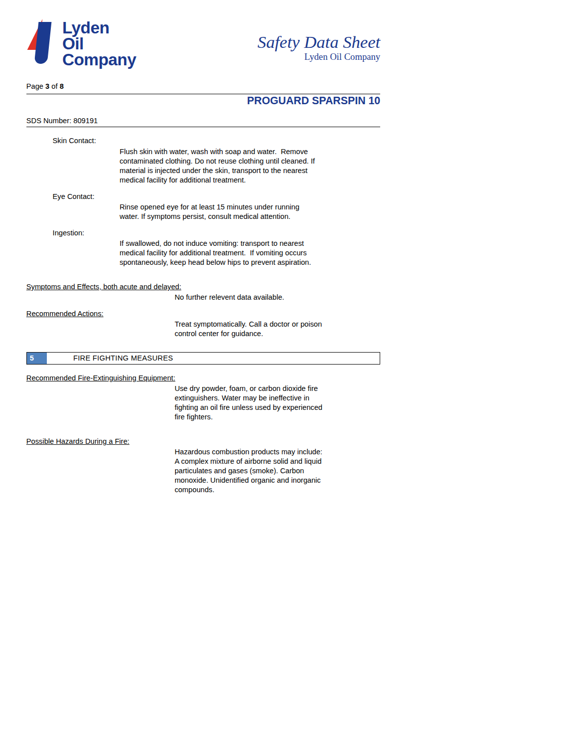Lyden
Oil
Company
Safety Data Sheet
Lyden Oil Company
Page 3 of 8
PROGUARD SPARSPIN 10
SDS Number: 809191
Skin Contact:
Flush skin with water, wash with soap and water. Remove contaminated clothing. Do not reuse clothing until cleaned. If material is injected under the skin, transport to the nearest medical facility for additional treatment.
Eye Contact:
Rinse opened eye for at least 15 minutes under running water. If symptoms persist, consult medical attention.
Ingestion:
If swallowed, do not induce vomiting: transport to nearest medical facility for additional treatment. If vomiting occurs spontaneously, keep head below hips to prevent aspiration.
Symptoms and Effects, both acute and delayed:
No further relevent data available.
Recommended Actions:
Treat symptomatically. Call a doctor or poison control center for guidance.
5
FIRE FIGHTING MEASURES
Recommended Fire-Extinguishing Equipment:
Use dry powder, foam, or carbon dioxide fire extinguishers. Water may be ineffective in fighting an oil fire unless used by experienced fire fighters.
Possible Hazards During a Fire:
Hazardous combustion products may include: A complex mixture of airborne solid and liquid particulates and gases (smoke). Carbon monoxide. Unidentified organic and inorganic compounds.